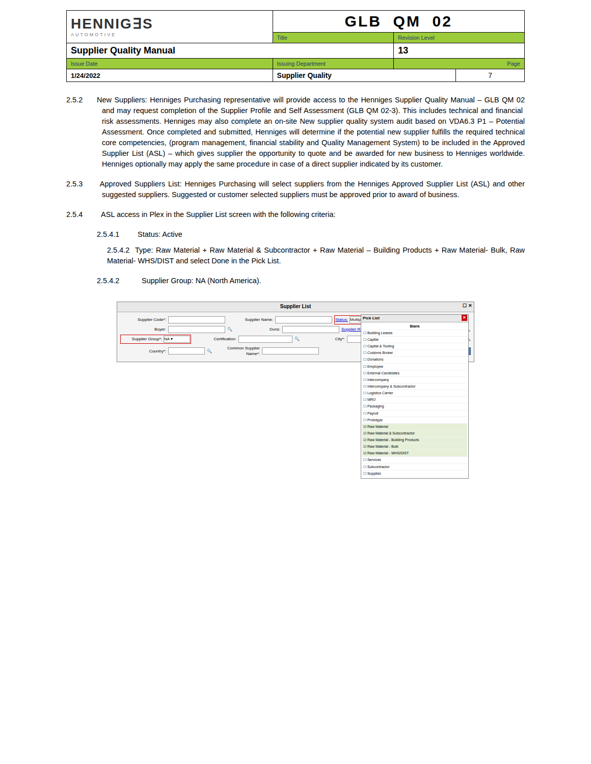| HENNIG∃S AUTOMOTIVE | GLB QM 02 |
| Title | Revision Level |
| Supplier Quality Manual | 13 |
| Issue Date | Issuing Department | Page |
| 1/24/2022 | Supplier Quality | 7 |
2.5.2 New Suppliers: Henniges Purchasing representative will provide access to the Henniges Supplier Quality Manual – GLB QM 02 and may request completion of the Supplier Profile and Self Assessment (GLB QM 02-3). This includes technical and financial risk assessments. Henniges may also complete an on-site New supplier quality system audit based on VDA6.3 P1 – Potential Assessment. Once completed and submitted, Henniges will determine if the potential new supplier fulfills the required technical core competencies, (program management, financial stability and Quality Management System) to be included in the Approved Supplier List (ASL) – which gives supplier the opportunity to quote and be awarded for new business to Henniges worldwide. Henniges optionally may apply the same procedure in case of a direct supplier indicated by its customer.
2.5.3 Approved Suppliers List: Henniges Purchasing will select suppliers from the Henniges Approved Supplier List (ASL) and other suggested suppliers. Suggested or customer selected suppliers must be approved prior to award of business.
2.5.4 ASL access in Plex in the Supplier List screen with the following criteria:
2.5.4.1 Status: Active
2.5.4.2 Type: Raw Material + Raw Material & Subcontractor + Raw Material – Building Products + Raw Material- Bulk, Raw Material- WHS/DIST and select Done in the Pick List.
2.5.4.2 Supplier Group: NA (North America).
Supplier List ☐ ✕
Supplier Code*: Supplier Name: Status: Multiple 🔍 Type: Multiple 🔍
Buyer: 🔍 Duns: Supplier Rating: Commodity Code (Category) 🔍
Supplier Group*: NA ▾ Certification: 🔍 City*: State*: 🔍
Country*: 🔍 Common Supplier Name*: Search
Pick List ✕
Blank
☐ Building Leases
☐ Capital
☐ Capital & Tooling
☐ Customs Broker
☐ Donations
☐ Employee
☐ External Candidates
☐ Intercompany
☐ Intercompany & Subcontractor
☐ Logistics Carrier
☐ MRO
☐ Packaging
☐ Payroll
☐ Prototype
☑ Raw Material
☑ Raw Material & Subcontractor
☑ Raw Material - Building Products
☑ Raw Material - Bulk
☑ Raw Material - WHS/DIST
☐ Services
☐ Subcontractor
☐ Supplies